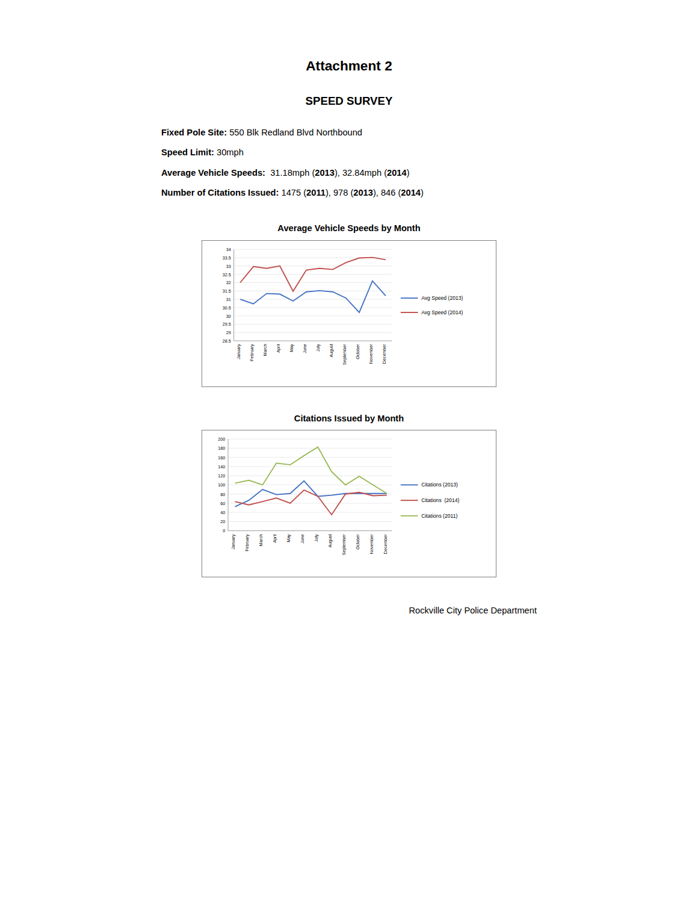Attachment 2
SPEED SURVEY
Fixed Pole Site: 550 Blk Redland Blvd Northbound
Speed Limit: 30mph
Average Vehicle Speeds: 31.18mph (2013), 32.84mph (2014)
Number of Citations Issued: 1475 (2011), 978 (2013), 846 (2014)
Average Vehicle Speeds by Month
34 33.5 33 32.5 32 31.5 31 30.5 30 29.5 29 28.5 January February March April May June July August September October November December Avg Speed (2013) Avg Speed (2014)
Citations Issued by Month
200 180 160 140 120 100 80 60 40 20 0 January February March April May June July August September October November December Citations (2013) Citations (2014) Citations (2011)
Rockville City Police Department